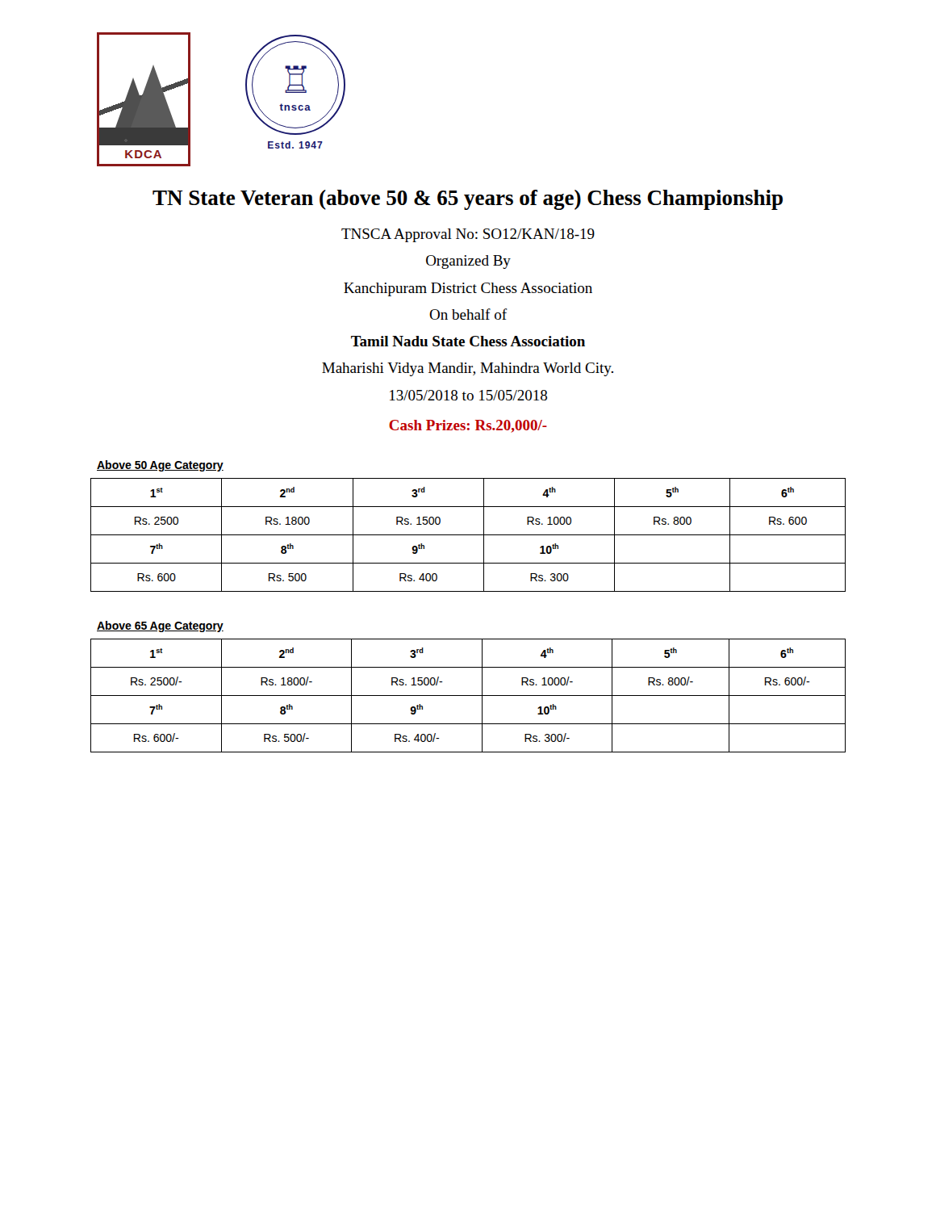KDCA
♖
tnsca
Estd. 1947
TN State Veteran (above 50 & 65 years of age) Chess Championship
TNSCA Approval No: SO12/KAN/18-19
Organized By
Kanchipuram District Chess Association
On behalf of
Tamil Nadu State Chess Association
Maharishi Vidya Mandir, Mahindra World City.
13/05/2018 to 15/05/2018
Cash Prizes: Rs.20,000/-
Above 50 Age Category
| 1 st | 2 nd | 3 rd | 4 th | 5 th | 6 th |
| Rs. 2500 | Rs. 1800 | Rs. 1500 | Rs. 1000 | Rs. 800 | Rs. 600 |
| 7 th | 8 th | 9 th | 10 th | | |
| Rs. 600 | Rs. 500 | Rs. 400 | Rs. 300 | | |
Above 65 Age Category
| 1 st | 2 nd | 3 rd | 4 th | 5 th | 6 th |
| Rs. 2500/- | Rs. 1800/- | Rs. 1500/- | Rs. 1000/- | Rs. 800/- | Rs. 600/- |
| 7 th | 8 th | 9 th | 10 th | | |
| Rs. 600/- | Rs. 500/- | Rs. 400/- | Rs. 300/- | | |